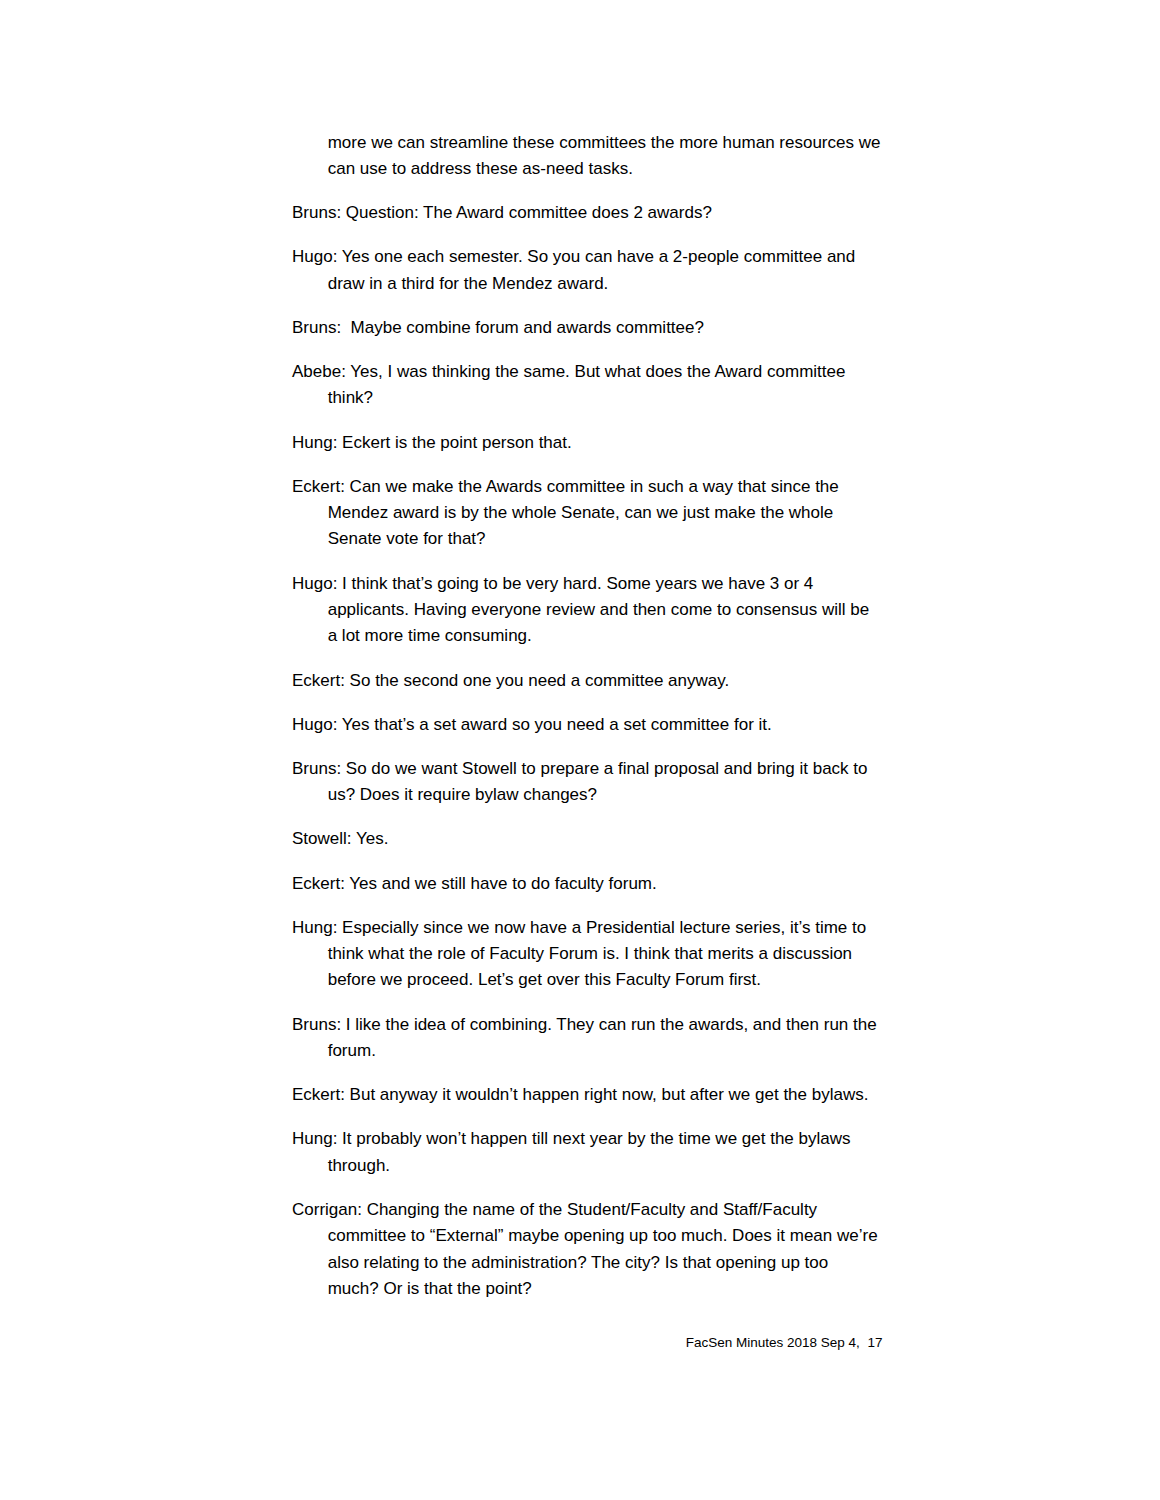more we can streamline these committees the more human resources we can use to address these as-need tasks.
Bruns: Question: The Award committee does 2 awards?
Hugo: Yes one each semester. So you can have a 2-people committee and draw in a third for the Mendez award.
Bruns: Maybe combine forum and awards committee?
Abebe: Yes, I was thinking the same. But what does the Award committee think?
Hung: Eckert is the point person that.
Eckert: Can we make the Awards committee in such a way that since the Mendez award is by the whole Senate, can we just make the whole Senate vote for that?
Hugo: I think that’s going to be very hard. Some years we have 3 or 4 applicants. Having everyone review and then come to consensus will be a lot more time consuming.
Eckert: So the second one you need a committee anyway.
Hugo: Yes that’s a set award so you need a set committee for it.
Bruns: So do we want Stowell to prepare a final proposal and bring it back to us? Does it require bylaw changes?
Stowell: Yes.
Eckert: Yes and we still have to do faculty forum.
Hung: Especially since we now have a Presidential lecture series, it’s time to think what the role of Faculty Forum is. I think that merits a discussion before we proceed. Let’s get over this Faculty Forum first.
Bruns: I like the idea of combining. They can run the awards, and then run the forum.
Eckert: But anyway it wouldn’t happen right now, but after we get the bylaws.
Hung: It probably won’t happen till next year by the time we get the bylaws through.
Corrigan: Changing the name of the Student/Faculty and Staff/Faculty committee to “External” maybe opening up too much. Does it mean we’re also relating to the administration? The city? Is that opening up too much? Or is that the point?
FacSen Minutes 2018 Sep 4, 17